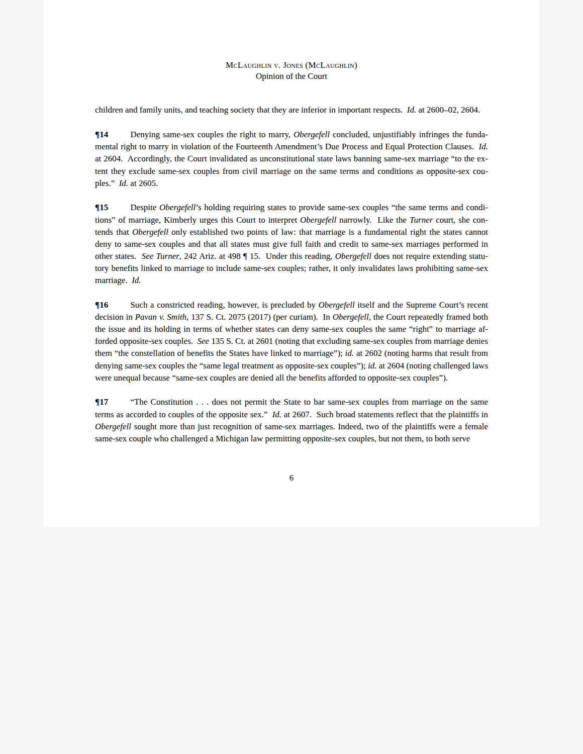McLaughlin v. Jones (McLaughlin)
Opinion of the Court
children and family units, and teaching society that they are inferior in important respects. Id. at 2600–02, 2604.
¶14 Denying same-sex couples the right to marry, Obergefell concluded, unjustifiably infringes the fundamental right to marry in violation of the Fourteenth Amendment’s Due Process and Equal Protection Clauses. Id. at 2604. Accordingly, the Court invalidated as unconstitutional state laws banning same-sex marriage “to the extent they exclude same-sex couples from civil marriage on the same terms and conditions as opposite-sex couples.” Id. at 2605.
¶15 Despite Obergefell’s holding requiring states to provide same-sex couples “the same terms and conditions” of marriage, Kimberly urges this Court to interpret Obergefell narrowly. Like the Turner court, she contends that Obergefell only established two points of law: that marriage is a fundamental right the states cannot deny to same-sex couples and that all states must give full faith and credit to same-sex marriages performed in other states. See Turner, 242 Ariz. at 498 ¶ 15. Under this reading, Obergefell does not require extending statutory benefits linked to marriage to include same-sex couples; rather, it only invalidates laws prohibiting same-sex marriage. Id.
¶16 Such a constricted reading, however, is precluded by Obergefell itself and the Supreme Court’s recent decision in Pavan v. Smith, 137 S. Ct. 2075 (2017) (per curiam). In Obergefell, the Court repeatedly framed both the issue and its holding in terms of whether states can deny same-sex couples the same “right” to marriage afforded opposite-sex couples. See 135 S. Ct. at 2601 (noting that excluding same-sex couples from marriage denies them “the constellation of benefits the States have linked to marriage”); id. at 2602 (noting harms that result from denying same-sex couples the “same legal treatment as opposite-sex couples”); id. at 2604 (noting challenged laws were unequal because “same-sex couples are denied all the benefits afforded to opposite-sex couples”).
¶17“The Constitution . . . does not permit the State to bar same-sex couples from marriage on the same terms as accorded to couples of the opposite sex.” Id. at 2607. Such broad statements reflect that the plaintiffs in Obergefell sought more than just recognition of same-sex marriages. Indeed, two of the plaintiffs were a female same-sex couple who challenged a Michigan law permitting opposite-sex couples, but not them, to both serve
6